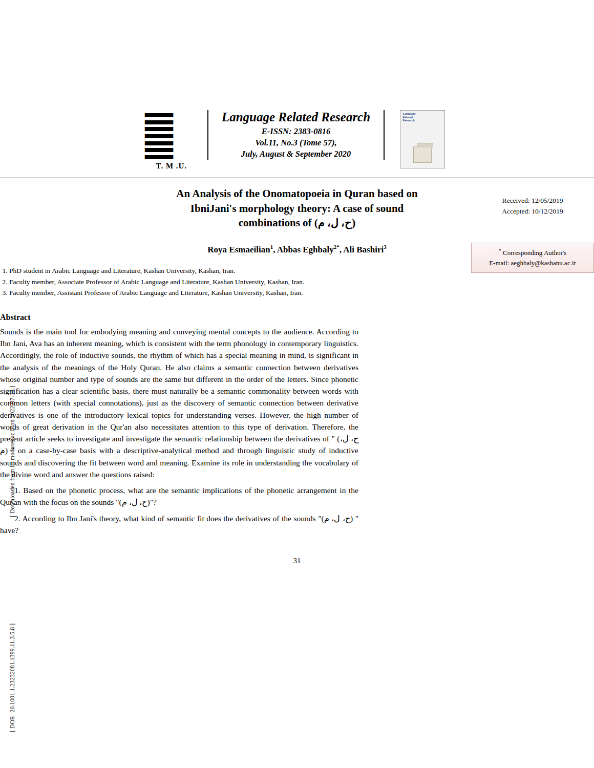[ Downloaded from lrr.modares.ac.ir on 2022-07-06 ]
[ DOR: 20.1001.1.23232081.1399.11.3.5.8 ]
▄▄▄▄▄▄▄▄
▄▄▄▄▄▄▄▄
▄▄▄▄▄▄▄▄
▄▄▄▄▄▄▄▄
▄▄▄▄▄▄▄▄
▄▄▄▄▄▄▄▄
▄▄▄▄▄▄▄▄
T. M .U.
Language Related Research
E-ISSN: 2383-0816
Vol.11, No.3 (Tome 57),
July, August & September 2020
Language
Related
Research
An Analysis of the Onomatopoeia in Quran based on
IbniJani's morphology theory: A case of sound
combinations of (ح، ل، م)
Received: 12/05/2019
Accepted: 10/12/2019
* Corresponding Author's
E-mail: aeghbaly@kashanu.ac.ir
Roya Esmaeilian1, Abbas Eghbaly2*, Ali Bashiri3
PhD student in Arabic Language and Literature, Kashan University, Kashan, Iran.
Faculty member, Associate Professor of Arabic Language and Literature, Kashan University, Kashan, Iran.
Faculty member, Assistant Professor of Arabic Language and Literature, Kashan University, Kashan, Iran.
Abstract
Sounds is the main tool for embodying meaning and conveying mental concepts to the audience. According to Ibn Jani, Ava has an inherent meaning, which is consistent with the term phonology in contemporary linguistics. Accordingly, the role of inductive sounds, the rhythm of which has a special meaning in mind, is significant in the analysis of the meanings of the Holy Quran. He also claims a semantic connection between derivatives whose original number and type of sounds are the same but different in the order of the letters. Since phonetic signification has a clear scientific basis, there must naturally be a semantic commonality between words with common letters (with special connotations), just as the discovery of semantic connection between derivative derivatives is one of the introductory lexical topics for understanding verses. However, the high number of words of great derivation in the Qur'an also necessitates attention to this type of derivation. Therefore, the present article seeks to investigate and investigate the semantic relationship between the derivatives of " (ح، ل، م) " on a case-by-case basis with a descriptive-analytical method and through linguistic study of inductive sounds and discovering the fit between word and meaning. Examine its role in understanding the vocabulary of the divine word and answer the questions raised:
1. Based on the phonetic process, what are the semantic implications of the phonetic arrangement in the Qur'an with the focus on the sounds "(ح، ل، م)"?
2. According to Ibn Jani's theory, what kind of semantic fit does the derivatives of the sounds "(ح، ل، م) " have?
31